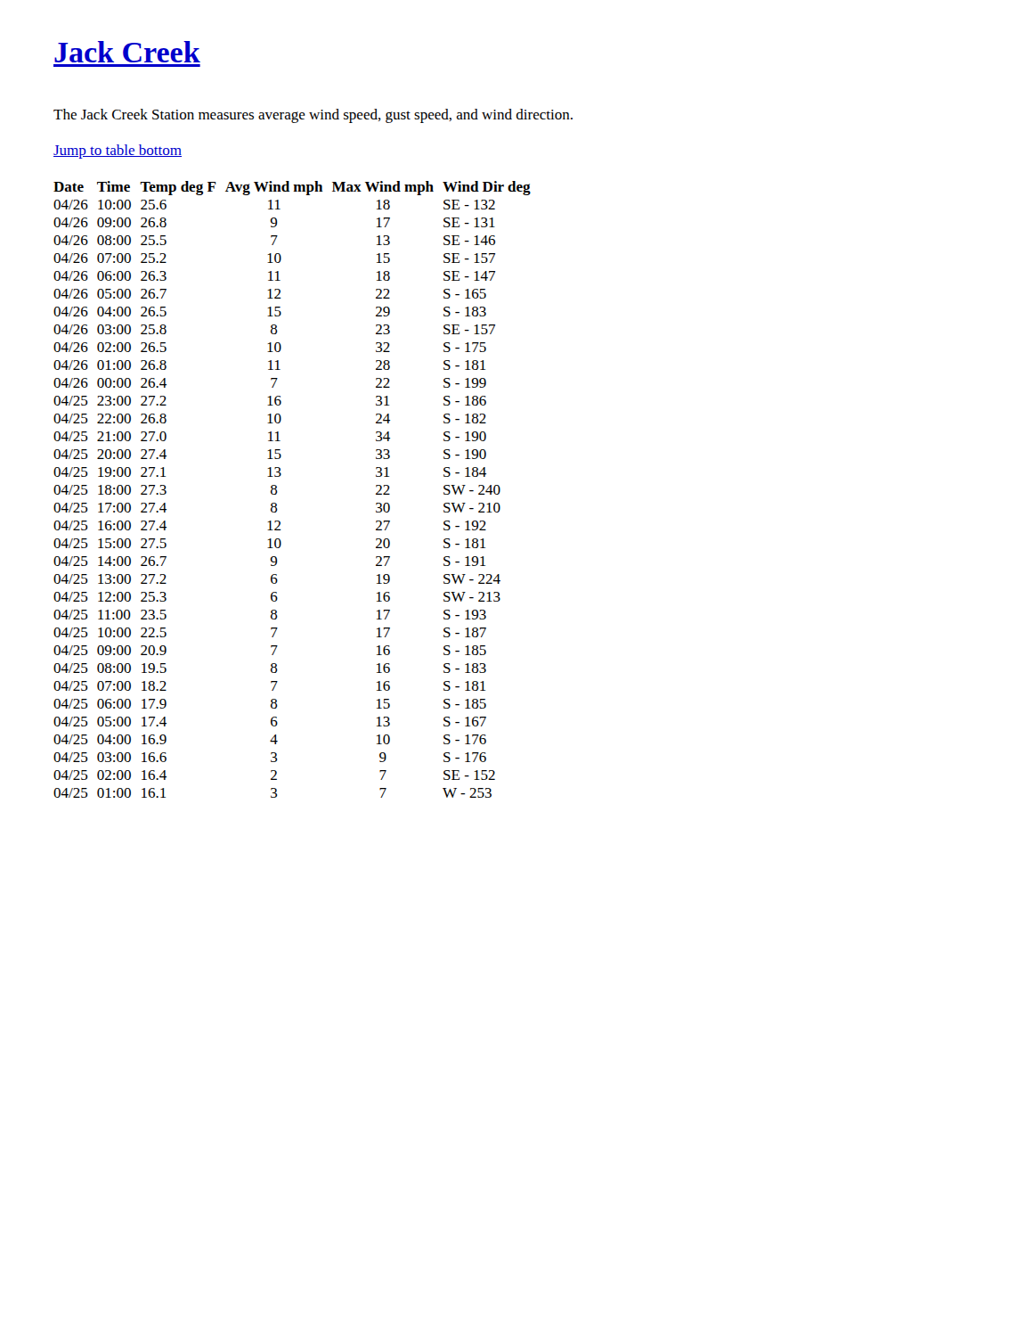Jack Creek
The Jack Creek Station measures average wind speed, gust speed, and wind direction.
Jump to table bottom
| Date | Time | Temp deg F | Avg Wind mph | Max Wind mph | Wind Dir deg |
| --- | --- | --- | --- | --- | --- |
| 04/26 | 10:00 | 25.6 | 11 | 18 | SE - 132 |
| 04/26 | 09:00 | 26.8 | 9 | 17 | SE - 131 |
| 04/26 | 08:00 | 25.5 | 7 | 13 | SE - 146 |
| 04/26 | 07:00 | 25.2 | 10 | 15 | SE - 157 |
| 04/26 | 06:00 | 26.3 | 11 | 18 | SE - 147 |
| 04/26 | 05:00 | 26.7 | 12 | 22 | S - 165 |
| 04/26 | 04:00 | 26.5 | 15 | 29 | S - 183 |
| 04/26 | 03:00 | 25.8 | 8 | 23 | SE - 157 |
| 04/26 | 02:00 | 26.5 | 10 | 32 | S - 175 |
| 04/26 | 01:00 | 26.8 | 11 | 28 | S - 181 |
| 04/26 | 00:00 | 26.4 | 7 | 22 | S - 199 |
| 04/25 | 23:00 | 27.2 | 16 | 31 | S - 186 |
| 04/25 | 22:00 | 26.8 | 10 | 24 | S - 182 |
| 04/25 | 21:00 | 27.0 | 11 | 34 | S - 190 |
| 04/25 | 20:00 | 27.4 | 15 | 33 | S - 190 |
| 04/25 | 19:00 | 27.1 | 13 | 31 | S - 184 |
| 04/25 | 18:00 | 27.3 | 8 | 22 | SW - 240 |
| 04/25 | 17:00 | 27.4 | 8 | 30 | SW - 210 |
| 04/25 | 16:00 | 27.4 | 12 | 27 | S - 192 |
| 04/25 | 15:00 | 27.5 | 10 | 20 | S - 181 |
| 04/25 | 14:00 | 26.7 | 9 | 27 | S - 191 |
| 04/25 | 13:00 | 27.2 | 6 | 19 | SW - 224 |
| 04/25 | 12:00 | 25.3 | 6 | 16 | SW - 213 |
| 04/25 | 11:00 | 23.5 | 8 | 17 | S - 193 |
| 04/25 | 10:00 | 22.5 | 7 | 17 | S - 187 |
| 04/25 | 09:00 | 20.9 | 7 | 16 | S - 185 |
| 04/25 | 08:00 | 19.5 | 8 | 16 | S - 183 |
| 04/25 | 07:00 | 18.2 | 7 | 16 | S - 181 |
| 04/25 | 06:00 | 17.9 | 8 | 15 | S - 185 |
| 04/25 | 05:00 | 17.4 | 6 | 13 | S - 167 |
| 04/25 | 04:00 | 16.9 | 4 | 10 | S - 176 |
| 04/25 | 03:00 | 16.6 | 3 | 9 | S - 176 |
| 04/25 | 02:00 | 16.4 | 2 | 7 | SE - 152 |
| 04/25 | 01:00 | 16.1 | 3 | 7 | W - 253 |